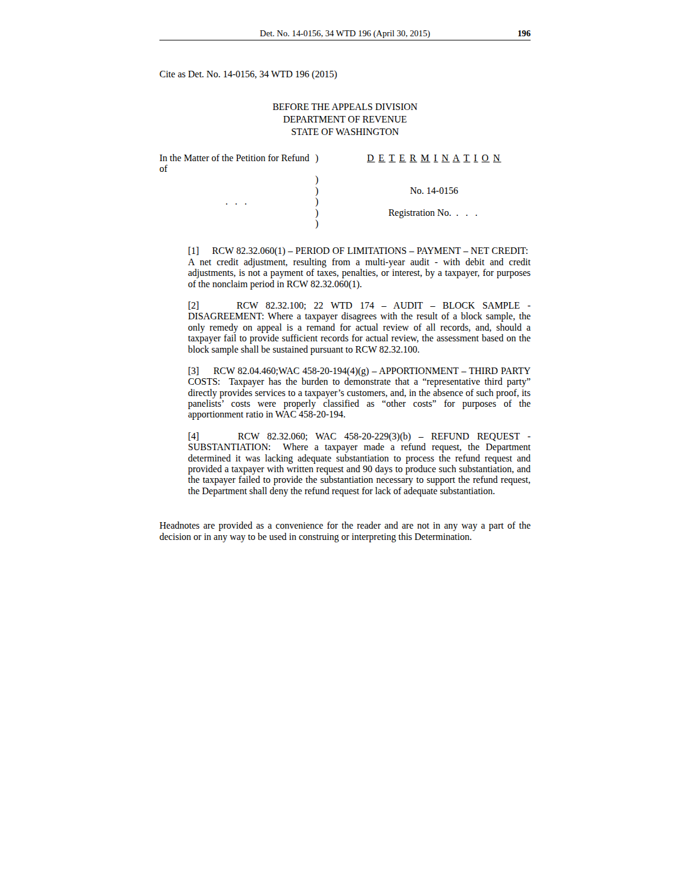196 Det. No. 14-0156, 34 WTD 196 (April 30, 2015)
Cite as Det. No. 14-0156, 34 WTD 196 (2015)
BEFORE THE APPEALS DIVISION
DEPARTMENT OF REVENUE
STATE OF WASHINGTON
| In the Matter of the Petition for Refund of | ) | D E T E R M I N A T I O N |
| | ) | |
| | ) | No. 14-0156 |
| . . . | ) | |
| | ) | Registration No. . . . |
| | ) | |
[1] RCW 82.32.060(1) – PERIOD OF LIMITATIONS – PAYMENT – NET CREDIT: A net credit adjustment, resulting from a multi-year audit - with debit and credit adjustments, is not a payment of taxes, penalties, or interest, by a taxpayer, for purposes of the nonclaim period in RCW 82.32.060(1).
[2] RCW 82.32.100; 22 WTD 174 – AUDIT – BLOCK SAMPLE - DISAGREEMENT: Where a taxpayer disagrees with the result of a block sample, the only remedy on appeal is a remand for actual review of all records, and, should a taxpayer fail to provide sufficient records for actual review, the assessment based on the block sample shall be sustained pursuant to RCW 82.32.100.
[3] RCW 82.04.460;WAC 458-20-194(4)(g) – APPORTIONMENT – THIRD PARTY COSTS: Taxpayer has the burden to demonstrate that a “representative third party” directly provides services to a taxpayer’s customers, and, in the absence of such proof, its panelists’ costs were properly classified as “other costs” for purposes of the apportionment ratio in WAC 458-20-194.
[4] RCW 82.32.060; WAC 458-20-229(3)(b) – REFUND REQUEST - SUBSTANTIATION: Where a taxpayer made a refund request, the Department determined it was lacking adequate substantiation to process the refund request and provided a taxpayer with written request and 90 days to produce such substantiation, and the taxpayer failed to provide the substantiation necessary to support the refund request, the Department shall deny the refund request for lack of adequate substantiation.
Headnotes are provided as a convenience for the reader and are not in any way a part of the decision or in any way to be used in construing or interpreting this Determination.